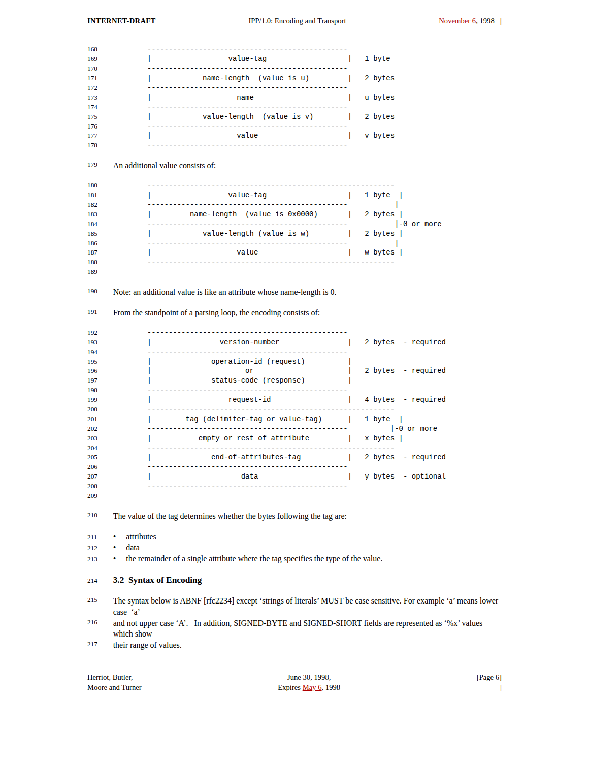INTERNET-DRAFT
IPP/1.0: Encoding and Transport
November 6, 1998 |
168 -----------------------------------------------
169 | value-tag | 1 byte
170 -----------------------------------------------
171 | name-length (value is u) | 2 bytes
172 -----------------------------------------------
173 | name | u bytes
174 -----------------------------------------------
175 | value-length (value is v) | 2 bytes
176 -----------------------------------------------
177 | value | v bytes
178 -----------------------------------------------
179 An additional value consists of:
180 ----------------------------------------------------------
181 | value-tag | 1 byte |
182 ----------------------------------------------- |
183 | name-length (value is 0x0000) | 2 bytes |
184 ----------------------------------------------- |-0 or more
185 | value-length (value is w) | 2 bytes |
186 ----------------------------------------------- |
187 | value | w bytes |
188 ----------------------------------------------------------
189
190 Note: an additional value is like an attribute whose name-length is 0.
191 From the standpoint of a parsing loop, the encoding consists of:
192 -----------------------------------------------
193 | version-number | 2 bytes - required
194 -----------------------------------------------
195 | operation-id (request) |
196 | or | 2 bytes - required
197 | status-code (response) |
198 -----------------------------------------------
199 | request-id | 4 bytes - required
200 ----------------------------------------------------------
201 | tag (delimiter-tag or value-tag) | 1 byte |
202 ----------------------------------------------- |-0 or more
203 | empty or rest of attribute | x bytes |
204 ----------------------------------------------------------
205 | end-of-attributes-tag | 2 bytes - required
206 -----------------------------------------------
207 | data | y bytes - optional
208 -----------------------------------------------
209
210 The value of the tag determines whether the bytes following the tag are:
211•attributes
212•data
213•the remainder of a single attribute where the tag specifies the type of the value.
214
3.2 Syntax of Encoding
215 The syntax below is ABNF [rfc2234] except ‘strings of literals’ MUST be case sensitive. For example ‘a’ means lower case ‘a’
216 and not upper case ‘A’. In addition, SIGNED-BYTE and SIGNED-SHORT fields are represented as ‘%x’ values which show
217 their range of values.
Herriot, Butler,
Moore and Turner
June 30, 1998,
Expires May 6, 1998
[Page 6]
|